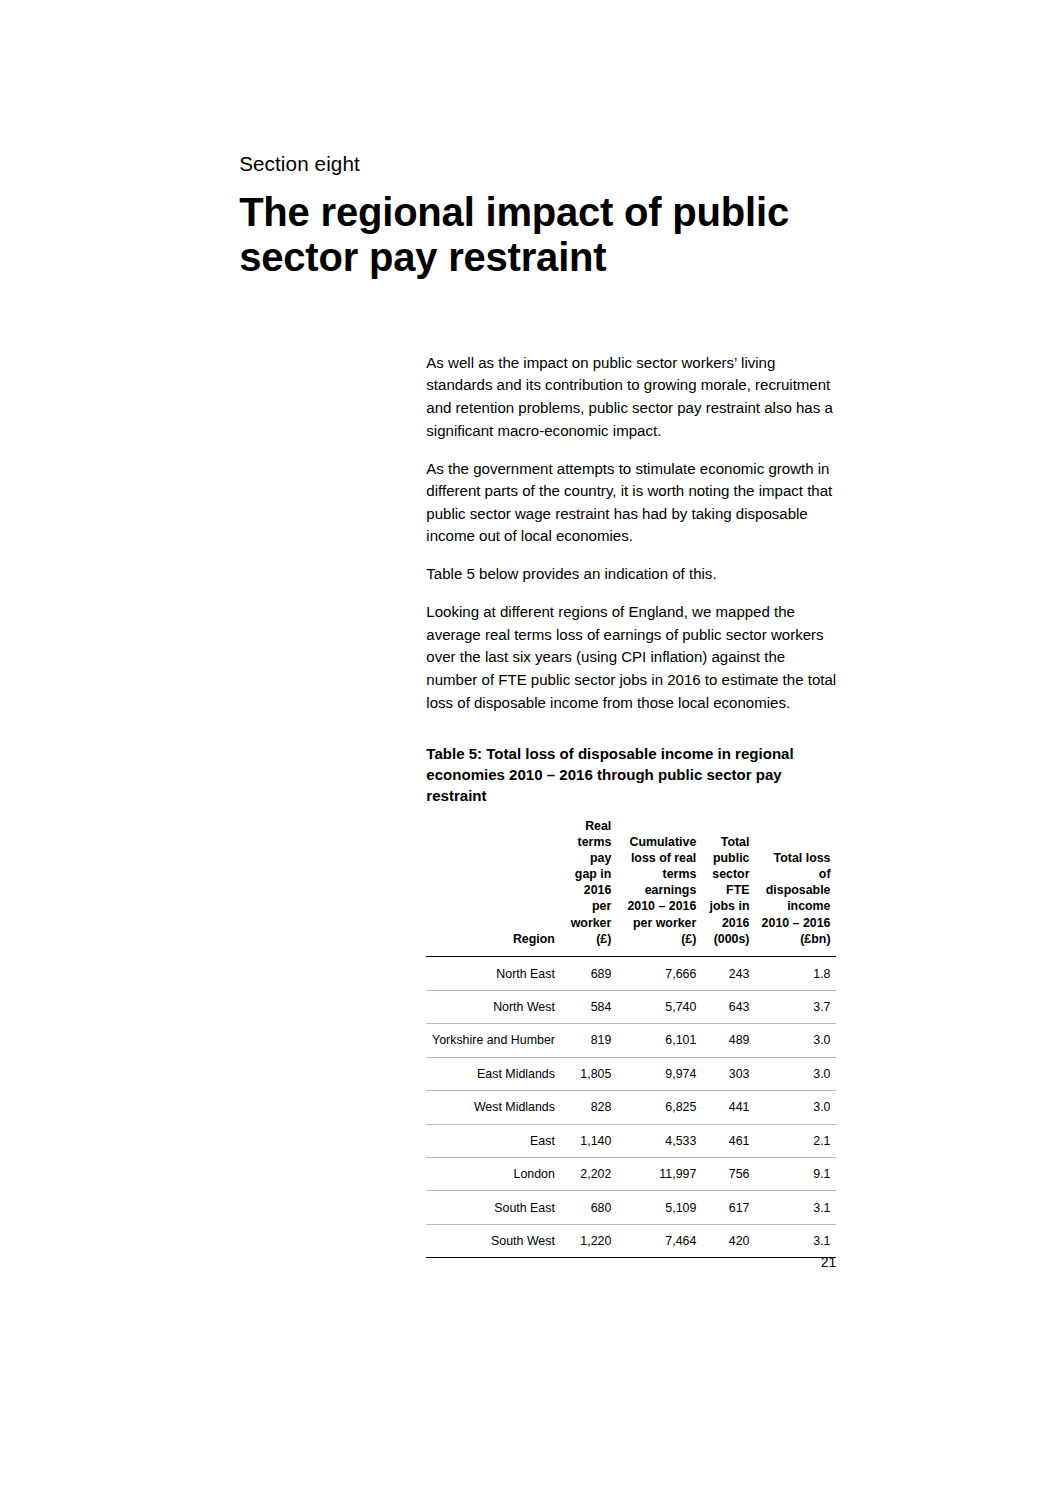Section eight
The regional impact of public sector pay restraint
As well as the impact on public sector workers’ living standards and its contribution to growing morale, recruitment and retention problems, public sector pay restraint also has a significant macro-economic impact.
As the government attempts to stimulate economic growth in different parts of the country, it is worth noting the impact that public sector wage restraint has had by taking disposable income out of local economies.
Table 5 below provides an indication of this.
Looking at different regions of England, we mapped the average real terms loss of earnings of public sector workers over the last six years (using CPI inflation) against the number of FTE public sector jobs in 2016 to estimate the total loss of disposable income from those local economies.
Table 5: Total loss of disposable income in regional economies 2010 – 2016 through public sector pay restraint
| Region | Real terms pay gap in 2016 per worker (£) | Cumulative loss of real terms earnings 2010 – 2016 per worker (£) | Total public sector FTE jobs in 2016 (000s) | Total loss of disposable income 2010 – 2016 (£bn) |
| --- | --- | --- | --- | --- |
| North East | 689 | 7,666 | 243 | 1.8 |
| North West | 584 | 5,740 | 643 | 3.7 |
| Yorkshire and Humber | 819 | 6,101 | 489 | 3.0 |
| East Midlands | 1,805 | 9,974 | 303 | 3.0 |
| West Midlands | 828 | 6,825 | 441 | 3.0 |
| East | 1,140 | 4,533 | 461 | 2.1 |
| London | 2,202 | 11,997 | 756 | 9.1 |
| South East | 680 | 5,109 | 617 | 3.1 |
| South West | 1,220 | 7,464 | 420 | 3.1 |
21